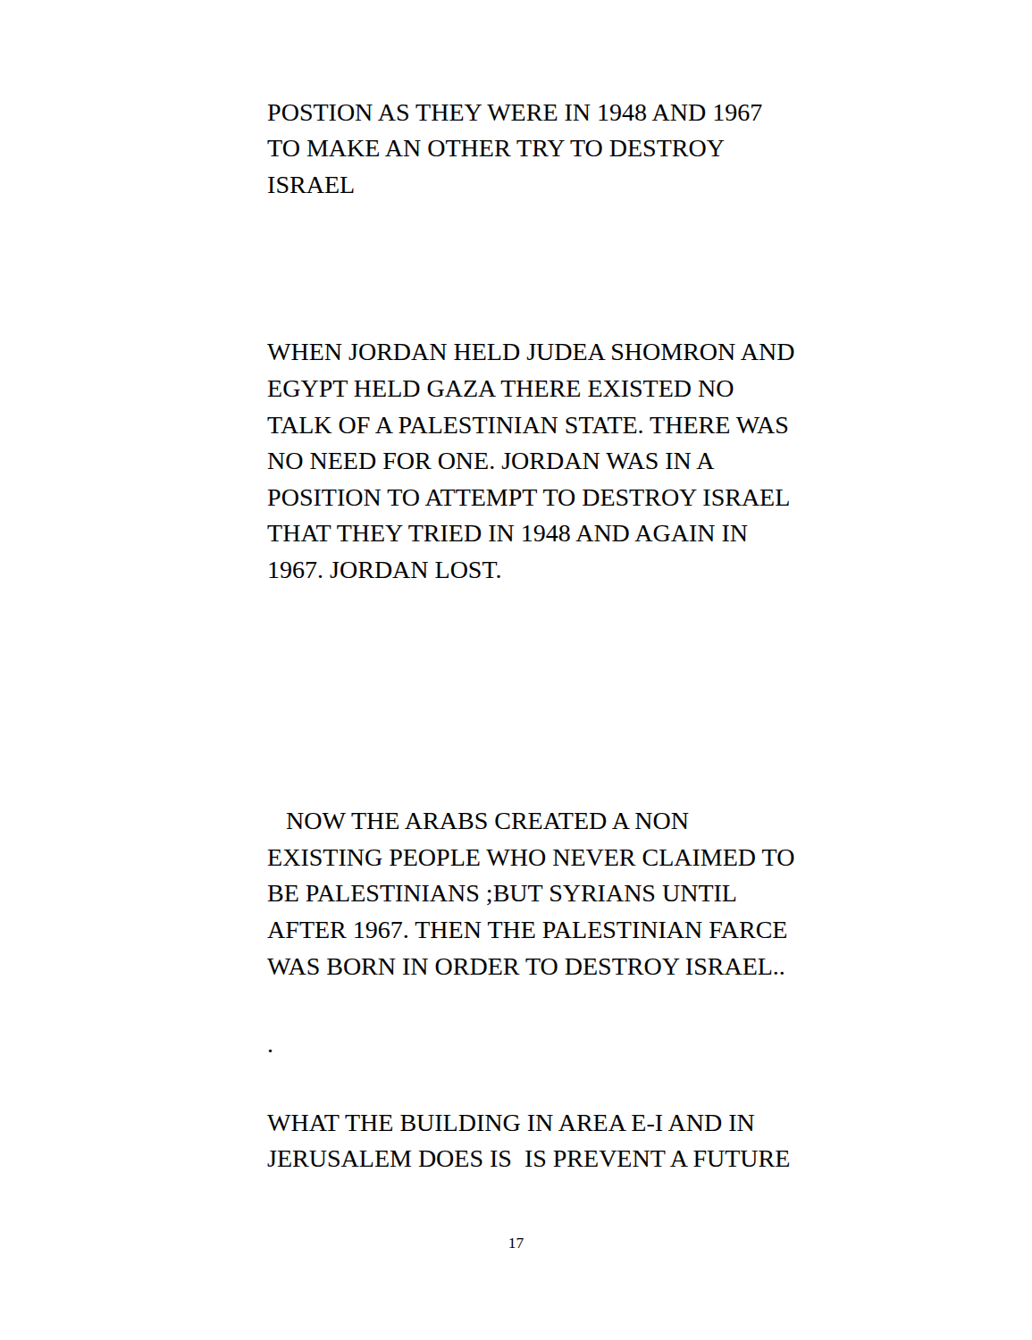POSTION AS THEY WERE IN 1948 AND 1967 TO MAKE AN OTHER TRY TO DESTROY ISRAEL
WHEN JORDAN HELD JUDEA SHOMRON AND EGYPT HELD GAZA THERE EXISTED NO TALK OF A PALESTINIAN STATE. THERE WAS NO NEED FOR ONE. JORDAN WAS IN A POSITION TO ATTEMPT TO DESTROY ISRAEL THAT THEY TRIED IN 1948 AND AGAIN IN 1967. JORDAN LOST.
NOW THE ARABS CREATED A NON EXISTING PEOPLE WHO NEVER CLAIMED TO BE PALESTINIANS ;BUT SYRIANS UNTIL AFTER 1967. THEN THE PALESTINIAN FARCE WAS BORN IN ORDER TO DESTROY ISRAEL..
.
WHAT THE BUILDING IN AREA E-I AND IN JERUSALEM DOES IS IS PREVENT A FUTURE
17